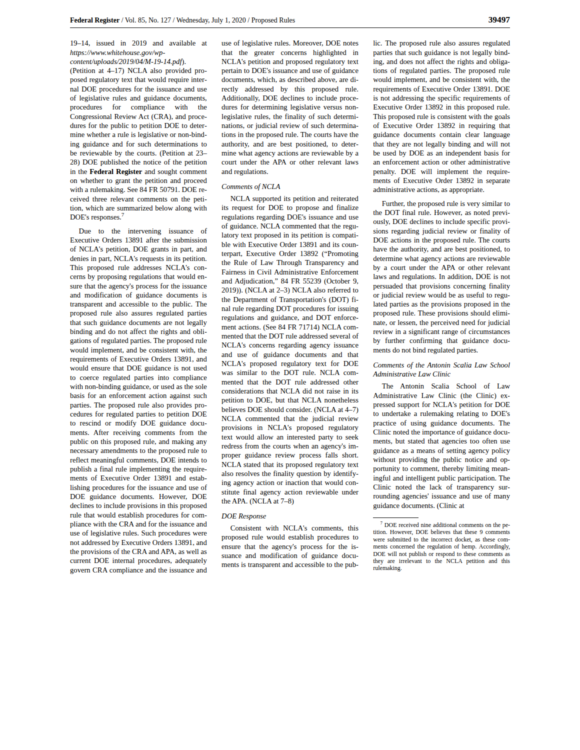Federal Register / Vol. 85, No. 127 / Wednesday, July 1, 2020 / Proposed Rules 39497
19–14, issued in 2019 and available at https://www.whitehouse.gov/wp-content/uploads/2019/04/M-19-14.pdf). (Petition at 4–17) NCLA also provided proposed regulatory text that would require internal DOE procedures for the issuance and use of legislative rules and guidance documents, procedures for compliance with the Congressional Review Act (CRA), and procedures for the public to petition DOE to determine whether a rule is legislative or non-binding guidance and for such determinations to be reviewable by the courts. (Petition at 23–28) DOE published the notice of the petition in the Federal Register and sought comment on whether to grant the petition and proceed with a rulemaking. See 84 FR 50791. DOE received three relevant comments on the petition, which are summarized below along with DOE's responses.7
Due to the intervening issuance of Executive Orders 13891 after the submission of NCLA's petition, DOE grants in part, and denies in part, NCLA's requests in its petition. This proposed rule addresses NCLA's concerns by proposing regulations that would ensure that the agency's process for the issuance and modification of guidance documents is transparent and accessible to the public. The proposed rule also assures regulated parties that such guidance documents are not legally binding and do not affect the rights and obligations of regulated parties. The proposed rule would implement, and be consistent with, the requirements of Executive Orders 13891, and would ensure that DOE guidance is not used to coerce regulated parties into compliance with non-binding guidance, or used as the sole basis for an enforcement action against such parties. The proposed rule also provides procedures for regulated parties to petition DOE to rescind or modify DOE guidance documents. After receiving comments from the public on this proposed rule, and making any necessary amendments to the proposed rule to reflect meaningful comments, DOE intends to publish a final rule implementing the requirements of Executive Order 13891 and establishing procedures for the issuance and use of DOE guidance documents. However, DOE declines to include provisions in this proposed rule that would establish procedures for compliance with the CRA and for the issuance and use of legislative rules. Such procedures were not addressed by Executive Orders 13891, and the provisions of the CRA and APA, as well as current DOE internal procedures, adequately govern CRA compliance and the issuance and use of legislative rules. Moreover, DOE notes that the greater concerns highlighted in NCLA's petition and proposed regulatory text pertain to DOE's issuance and use of guidance documents, which, as described above, are directly addressed by this proposed rule. Additionally, DOE declines to include procedures for determining legislative versus non-legislative rules, the finality of such determinations, or judicial review of such determinations in the proposed rule. The courts have the authority, and are best positioned, to determine what agency actions are reviewable by a court under the APA or other relevant laws and regulations.
Comments of NCLA
NCLA supported its petition and reiterated its request for DOE to propose and finalize regulations regarding DOE's issuance and use of guidance. NCLA commented that the regulatory text proposed in its petition is compatible with Executive Order 13891 and its counterpart, Executive Order 13892 (“Promoting the Rule of Law Through Transparency and Fairness in Civil Administrative Enforcement and Adjudication,” 84 FR 55239 (October 9, 2019)). (NCLA at 2–3) NCLA also referred to the Department of Transportation's (DOT) final rule regarding DOT procedures for issuing regulations and guidance, and DOT enforcement actions. (See 84 FR 71714) NCLA commented that the DOT rule addressed several of NCLA's concerns regarding agency issuance and use of guidance documents and that NCLA's proposed regulatory text for DOE was similar to the DOT rule. NCLA commented that the DOT rule addressed other considerations that NCLA did not raise in its petition to DOE, but that NCLA nonetheless believes DOE should consider. (NCLA at 4–7) NCLA commented that the judicial review provisions in NCLA's proposed regulatory text would allow an interested party to seek redress from the courts when an agency's improper guidance review process falls short. NCLA stated that its proposed regulatory text also resolves the finality question by identifying agency action or inaction that would constitute final agency action reviewable under the APA. (NCLA at 7–8)
DOE Response
Consistent with NCLA's comments, this proposed rule would establish procedures to ensure that the agency's process for the issuance and modification of guidance documents is transparent and accessible to the public. The proposed rule also assures regulated parties that such guidance is not legally binding, and does not affect the rights and obligations of regulated parties. The proposed rule would implement, and be consistent with, the requirements of Executive Order 13891. DOE is not addressing the specific requirements of Executive Order 13892 in this proposed rule. This proposed rule is consistent with the goals of Executive Order 13892 in requiring that guidance documents contain clear language that they are not legally binding and will not be used by DOE as an independent basis for an enforcement action or other administrative penalty. DOE will implement the requirements of Executive Order 13892 in separate administrative actions, as appropriate.
Further, the proposed rule is very similar to the DOT final rule. However, as noted previously, DOE declines to include specific provisions regarding judicial review or finality of DOE actions in the proposed rule. The courts have the authority, and are best positioned, to determine what agency actions are reviewable by a court under the APA or other relevant laws and regulations. In addition, DOE is not persuaded that provisions concerning finality or judicial review would be as useful to regulated parties as the provisions proposed in the proposed rule. These provisions should eliminate, or lessen, the perceived need for judicial review in a significant range of circumstances by further confirming that guidance documents do not bind regulated parties.
Comments of the Antonin Scalia Law School Administrative Law Clinic
The Antonin Scalia School of Law Administrative Law Clinic (the Clinic) expressed support for NCLA's petition for DOE to undertake a rulemaking relating to DOE's practice of using guidance documents. The Clinic noted the importance of guidance documents, but stated that agencies too often use guidance as a means of setting agency policy without providing the public notice and opportunity to comment, thereby limiting meaningful and intelligent public participation. The Clinic noted the lack of transparency surrounding agencies' issuance and use of many guidance documents. (Clinic at
7 DOE received nine additional comments on the petition. However, DOE believes that these 9 comments were submitted to the incorrect docket, as these comments concerned the regulation of hemp. Accordingly, DOE will not publish or respond to these comments as they are irrelevant to the NCLA petition and this rulemaking.